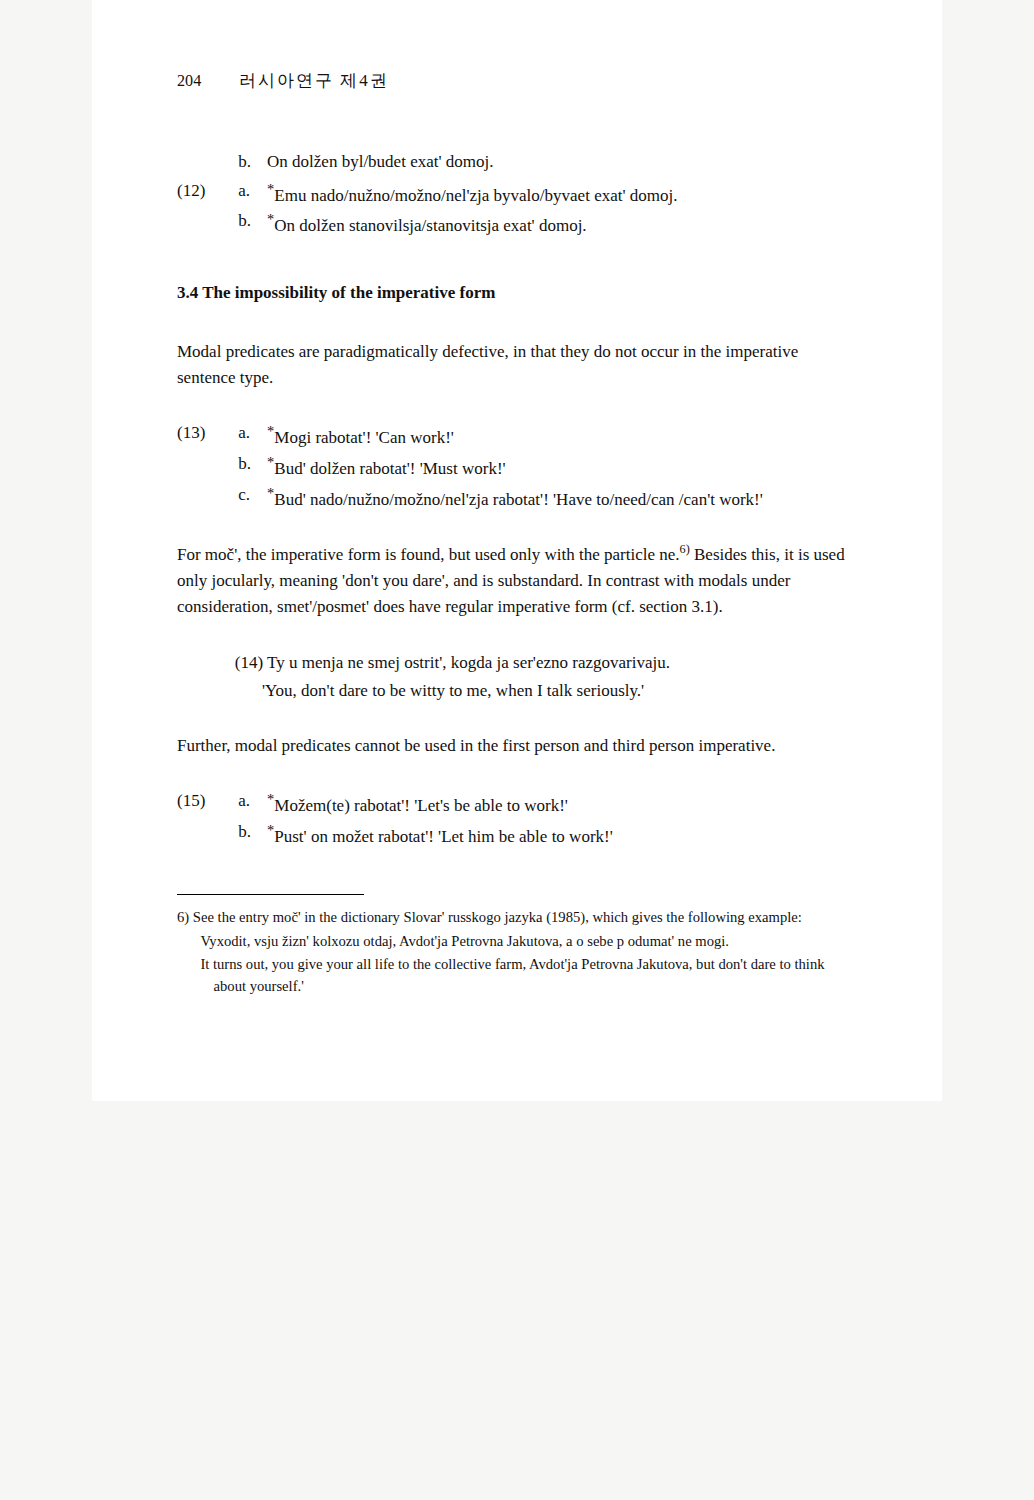204 러시아연구 제4권
b. On dolžen byl/budet exat' domoj.
(12)
a.*Emu nado/nužno/možno/nel'zja byvalo/byvaet exat' domoj.
b.*On dolžen stanovilsja/stanovitsja exat' domoj.
3.4 The impossibility of the imperative form
Modal predicates are paradigmatically defective, in that they do not occur in the imperative sentence type.
(13)
a.*Mogi rabotat'! 'Can work!'
b.*Bud' dolžen rabotat'! 'Must work!'
c.*Bud' nado/nužno/možno/nel'zja rabotat'! 'Have to/need/can /can't work!'
For moč', the imperative form is found, but used only with the particle ne.6) Besides this, it is used only jocularly, meaning 'don't you dare', and is substandard. In contrast with modals under consideration, smet'/posmet' does have regular imperative form (cf. section 3.1).
(14) Ty u menja ne smej ostrit', kogda ja ser'ezno razgovarivaju.
'You, don't dare to be witty to me, when I talk seriously.'
Further, modal predicates cannot be used in the first person and third person imperative.
(15)
a.*Možem(te) rabotat'! 'Let's be able to work!'
b.*Pust' on možet rabotat'! 'Let him be able to work!'
6) See the entry moč' in the dictionary Slovar' russkogo jazyka (1985), which gives the following example:
Vyxodit, vsju žizn' kolxozu otdaj, Avdot'ja Petrovna Jakutova, a o sebe p odumat' ne mogi.
It turns out, you give your all life to the collective farm, Avdot'ja Petrovna Jakutova, but don't dare to think about yourself.'